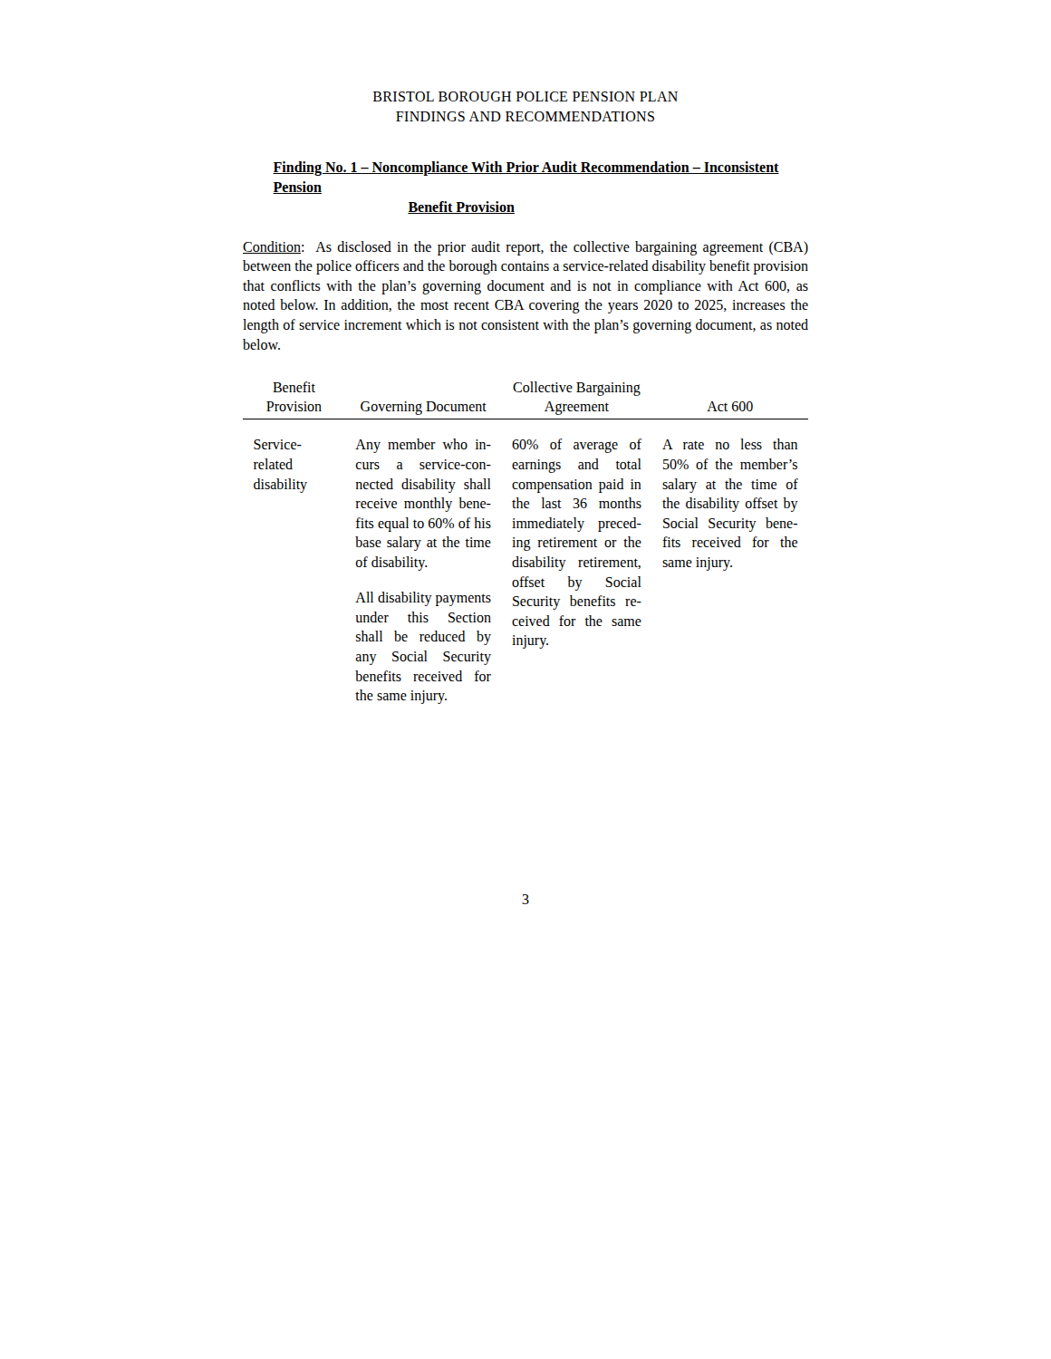BRISTOL BOROUGH POLICE PENSION PLAN
FINDINGS AND RECOMMENDATIONS
Finding No. 1 – Noncompliance With Prior Audit Recommendation – Inconsistent Pension Benefit Provision
Condition: As disclosed in the prior audit report, the collective bargaining agreement (CBA) between the police officers and the borough contains a service-related disability benefit provision that conflicts with the plan’s governing document and is not in compliance with Act 600, as noted below. In addition, the most recent CBA covering the years 2020 to 2025, increases the length of service increment which is not consistent with the plan’s governing document, as noted below.
| Benefit Provision | Governing Document | Collective Bargaining Agreement | Act 600 |
| --- | --- | --- | --- |
| Service-related disability | Any member who incurs a service-connected disability shall receive monthly benefits equal to 60% of his base salary at the time of disability. All disability payments under this Section shall be reduced by any Social Security benefits received for the same injury. | 60% of average of earnings and total compensation paid in the last 36 months immediately preceding retirement or the disability retirement, offset by Social Security benefits received for the same injury. | A rate no less than 50% of the member’s salary at the time of the disability offset by Social Security benefits received for the same injury. |
3